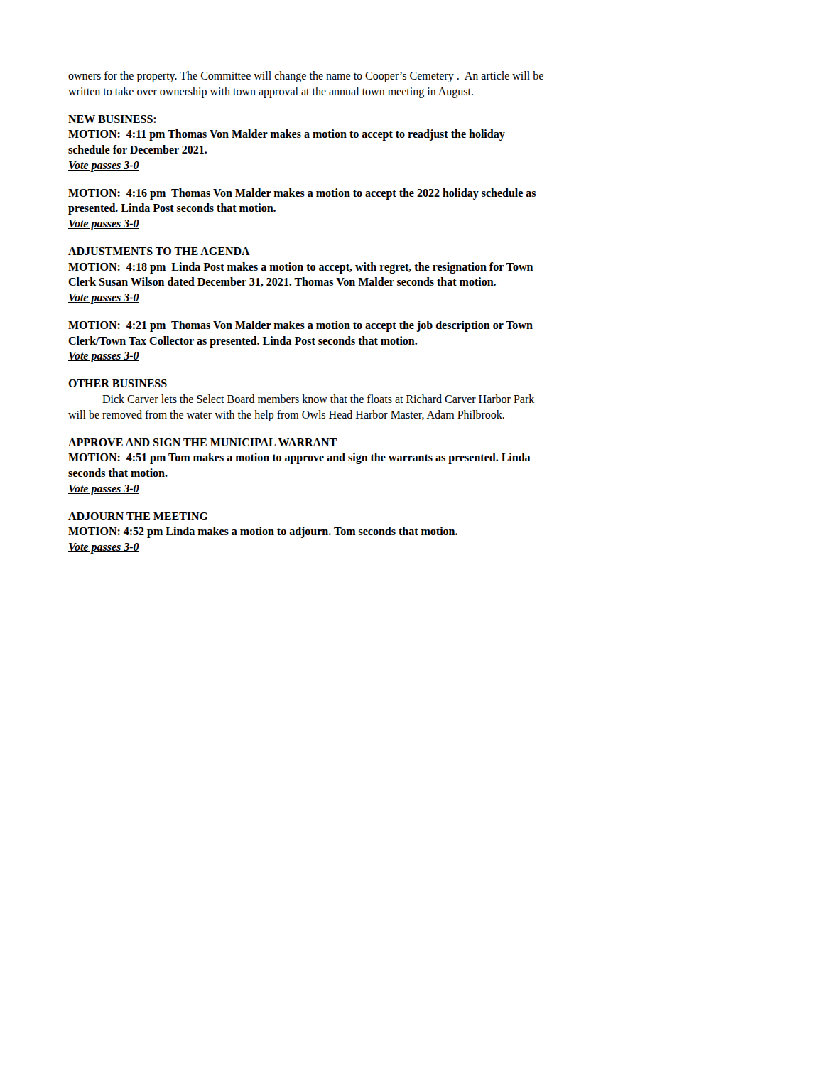owners for the property. The Committee will change the name to Cooper’s Cemetery . An article will be written to take over ownership with town approval at the annual town meeting in August.
NEW BUSINESS:
MOTION: 4:11 pm Thomas Von Malder makes a motion to accept to readjust the holiday schedule for December 2021.
Vote passes 3-0
MOTION: 4:16 pm Thomas Von Malder makes a motion to accept the 2022 holiday schedule as presented. Linda Post seconds that motion.
Vote passes 3-0
ADJUSTMENTS TO THE AGENDA
MOTION: 4:18 pm Linda Post makes a motion to accept, with regret, the resignation for Town Clerk Susan Wilson dated December 31, 2021. Thomas Von Malder seconds that motion.
Vote passes 3-0
MOTION: 4:21 pm Thomas Von Malder makes a motion to accept the job description or Town Clerk/Town Tax Collector as presented. Linda Post seconds that motion.
Vote passes 3-0
OTHER BUSINESS
Dick Carver lets the Select Board members know that the floats at Richard Carver Harbor Park will be removed from the water with the help from Owls Head Harbor Master, Adam Philbrook.
APPROVE AND SIGN THE MUNICIPAL WARRANT
MOTION: 4:51 pm Tom makes a motion to approve and sign the warrants as presented. Linda seconds that motion.
Vote passes 3-0
ADJOURN THE MEETING
MOTION: 4:52 pm Linda makes a motion to adjourn. Tom seconds that motion.
Vote passes 3-0